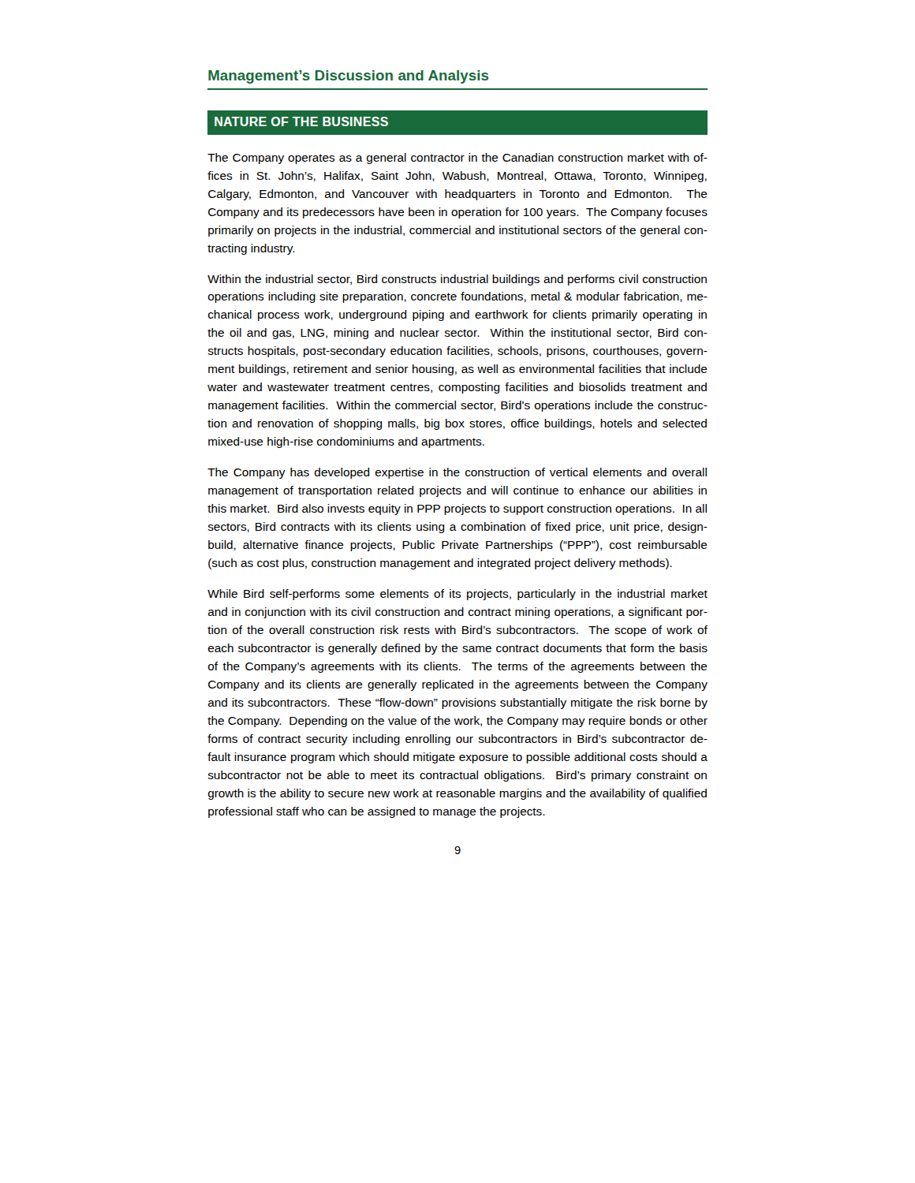Management’s Discussion and Analysis
NATURE OF THE BUSINESS
The Company operates as a general contractor in the Canadian construction market with offices in St. John’s, Halifax, Saint John, Wabush, Montreal, Ottawa, Toronto, Winnipeg, Calgary, Edmonton, and Vancouver with headquarters in Toronto and Edmonton. The Company and its predecessors have been in operation for 100 years. The Company focuses primarily on projects in the industrial, commercial and institutional sectors of the general contracting industry.
Within the industrial sector, Bird constructs industrial buildings and performs civil construction operations including site preparation, concrete foundations, metal & modular fabrication, mechanical process work, underground piping and earthwork for clients primarily operating in the oil and gas, LNG, mining and nuclear sector. Within the institutional sector, Bird constructs hospitals, post-secondary education facilities, schools, prisons, courthouses, government buildings, retirement and senior housing, as well as environmental facilities that include water and wastewater treatment centres, composting facilities and biosolids treatment and management facilities. Within the commercial sector, Bird's operations include the construction and renovation of shopping malls, big box stores, office buildings, hotels and selected mixed-use high-rise condominiums and apartments.
The Company has developed expertise in the construction of vertical elements and overall management of transportation related projects and will continue to enhance our abilities in this market. Bird also invests equity in PPP projects to support construction operations. In all sectors, Bird contracts with its clients using a combination of fixed price, unit price, design-build, alternative finance projects, Public Private Partnerships (“PPP”), cost reimbursable (such as cost plus, construction management and integrated project delivery methods).
While Bird self-performs some elements of its projects, particularly in the industrial market and in conjunction with its civil construction and contract mining operations, a significant portion of the overall construction risk rests with Bird’s subcontractors. The scope of work of each subcontractor is generally defined by the same contract documents that form the basis of the Company’s agreements with its clients. The terms of the agreements between the Company and its clients are generally replicated in the agreements between the Company and its subcontractors. These “flow-down” provisions substantially mitigate the risk borne by the Company. Depending on the value of the work, the Company may require bonds or other forms of contract security including enrolling our subcontractors in Bird’s subcontractor default insurance program which should mitigate exposure to possible additional costs should a subcontractor not be able to meet its contractual obligations. Bird’s primary constraint on growth is the ability to secure new work at reasonable margins and the availability of qualified professional staff who can be assigned to manage the projects.
9